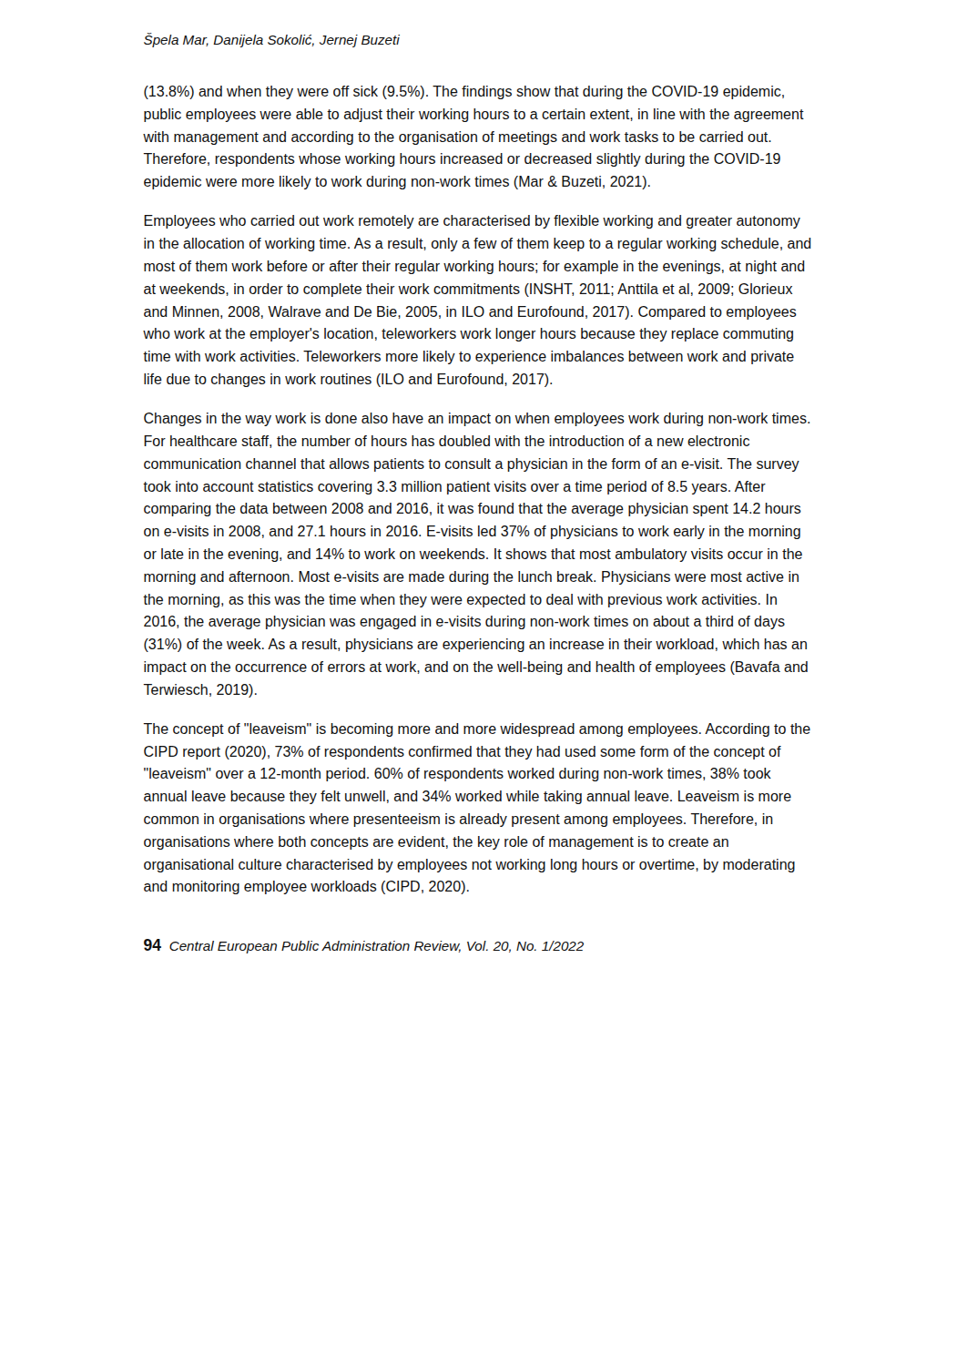Špela Mar, Danijela Sokolić, Jernej Buzeti
(13.8%) and when they were off sick (9.5%). The findings show that during the COVID-19 epidemic, public employees were able to adjust their working hours to a certain extent, in line with the agreement with management and according to the organisation of meetings and work tasks to be carried out. Therefore, respondents whose working hours increased or decreased slightly during the COVID-19 epidemic were more likely to work during non-work times (Mar & Buzeti, 2021).
Employees who carried out work remotely are characterised by flexible working and greater autonomy in the allocation of working time. As a result, only a few of them keep to a regular working schedule, and most of them work before or after their regular working hours; for example in the evenings, at night and at weekends, in order to complete their work commitments (INSHT, 2011; Anttila et al, 2009; Glorieux and Minnen, 2008, Walrave and De Bie, 2005, in ILO and Eurofound, 2017). Compared to employees who work at the employer's location, teleworkers work longer hours because they replace commuting time with work activities. Teleworkers more likely to experience imbalances between work and private life due to changes in work routines (ILO and Eurofound, 2017).
Changes in the way work is done also have an impact on when employees work during non-work times. For healthcare staff, the number of hours has doubled with the introduction of a new electronic communication channel that allows patients to consult a physician in the form of an e-visit. The survey took into account statistics covering 3.3 million patient visits over a time period of 8.5 years. After comparing the data between 2008 and 2016, it was found that the average physician spent 14.2 hours on e-visits in 2008, and 27.1 hours in 2016. E-visits led 37% of physicians to work early in the morning or late in the evening, and 14% to work on weekends. It shows that most ambulatory visits occur in the morning and afternoon. Most e-visits are made during the lunch break. Physicians were most active in the morning, as this was the time when they were expected to deal with previous work activities. In 2016, the average physician was engaged in e-visits during non-work times on about a third of days (31%) of the week. As a result, physicians are experiencing an increase in their workload, which has an impact on the occurrence of errors at work, and on the well-being and health of employees (Bavafa and Terwiesch, 2019).
The concept of "leaveism" is becoming more and more widespread among employees. According to the CIPD report (2020), 73% of respondents confirmed that they had used some form of the concept of "leaveism" over a 12-month period. 60% of respondents worked during non-work times, 38% took annual leave because they felt unwell, and 34% worked while taking annual leave. Leaveism is more common in organisations where presenteeism is already present among employees. Therefore, in organisations where both concepts are evident, the key role of management is to create an organisational culture characterised by employees not working long hours or overtime, by moderating and monitoring employee workloads (CIPD, 2020).
94 Central European Public Administration Review, Vol. 20, No. 1/2022